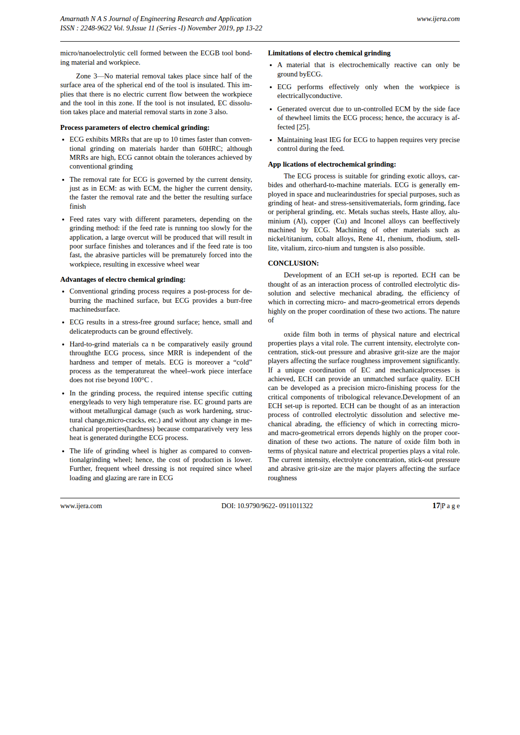Amarnath N A S Journal of Engineering Research and Application www.ijera.com
ISSN : 2248-9622 Vol. 9,Issue 11 (Series -I) November 2019, pp 13-22
micro/nanoelectrolytic cell formed between the ECGB tool bonding material and workpiece.
Zone 3—No material removal takes place since half of the surface area of the spherical end of the tool is insulated. This implies that there is no electric current flow between the workpiece and the tool in this zone. If the tool is not insulated, EC dissolution takes place and material removal starts in zone 3 also.
Process parameters of electro chemical grinding:
ECG exhibits MRRs that are up to 10 times faster than conventional grinding on materials harder than 60HRC; although MRRs are high, ECG cannot obtain the tolerances achieved by conventional grinding
The removal rate for ECG is governed by the current density, just as in ECM: as with ECM, the higher the current density, the faster the removal rate and the better the resulting surface finish
Feed rates vary with different parameters, depending on the grinding method: if the feed rate is running too slowly for the application, a large overcut will be produced that will result in poor surface finishes and tolerances and if the feed rate is too fast, the abrasive particles will be prematurely forced into the workpiece, resulting in excessive wheel wear
Advantages of electro chemical grinding:
Conventional grinding process requires a post-process for deburring the machined surface, but ECG provides a burr-free machinedsurface.
ECG results in a stress-free ground surface; hence, small and delicateproducts can be ground effectively.
Hard-to-grind materials ca n be comparatively easily ground throughthe ECG process, since MRR is independent of the hardness and temper of metals. ECG is moreover a “cold” process as the temperatureat the wheel–work piece interface does not rise beyond 100°C .
In the grinding process, the required intense specific cutting energyleads to very high temperature rise. EC ground parts are without metallurgical damage (such as work hardening, structural change,micro-cracks, etc.) and without any change in mechanical properties(hardness) because comparatively very less heat is generated duringthe ECG process.
The life of grinding wheel is higher as compared to conventionalgrinding wheel; hence, the cost of production is lower. Further, frequent wheel dressing is not required since wheel loading and glazing are rare in ECG
Limitations of electro chemical grinding
A material that is electrochemically reactive can only be ground byECG.
ECG performs effectively only when the workpiece is electricallyconductive.
Generated overcut due to un-controlled ECM by the side face of thewheel limits the ECG process; hence, the accuracy is affected [25].
Maintaining least IEG for ECG to happen requires very precise control during the feed.
App lications of electrochemical grinding:
The ECG process is suitable for grinding exotic alloys, carbides and otherhard-to-machine materials. ECG is generally employed in space and nuclearindustries for special purposes, such as grinding of heat- and stress-sensitivematerials, form grinding, face or peripheral grinding, etc. Metals suchas steels, Haste alloy, aluminium (Al), copper (Cu) and Inconel alloys can beeffectively machined by ECG. Machining of other materials such as nickel/titanium, cobalt alloys, Rene 41, rhenium, rhodium, stelllite, vitalium, zirco-nium and tungsten is also possible.
CONCLUSION:
Development of an ECH set-up is reported. ECH can be thought of as an interaction process of controlled electrolytic dissolution and selective mechanical abrading, the efficiency of which in correcting micro- and macro-geometrical errors depends highly on the proper coordination of these two actions. The nature of
oxide film both in terms of physical nature and electrical properties plays a vital role. The current intensity, electrolyte concentration, stick-out pressure and abrasive grit-size are the major players affecting the surface roughness improvement significantly. If a unique coordination of EC and mechanicalprocesses is achieved, ECH can provide an unmatched surface quality. ECH can be developed as a precision micro-finishing process for the critical components of tribological relevance.Development of an ECH set-up is reported. ECH can be thought of as an interaction process of controlled electrolytic dissolution and selective mechanical abrading, the efficiency of which in correcting micro- and macro-geometrical errors depends highly on the proper coordination of these two actions. The nature of oxide film both in terms of physical nature and electrical properties plays a vital role. The current intensity, electrolyte concentration, stick-out pressure and abrasive grit-size are the major players affecting the surface roughness
www.ijera.com DOI: 10.9790/9622- 0911011322 17|P a g e